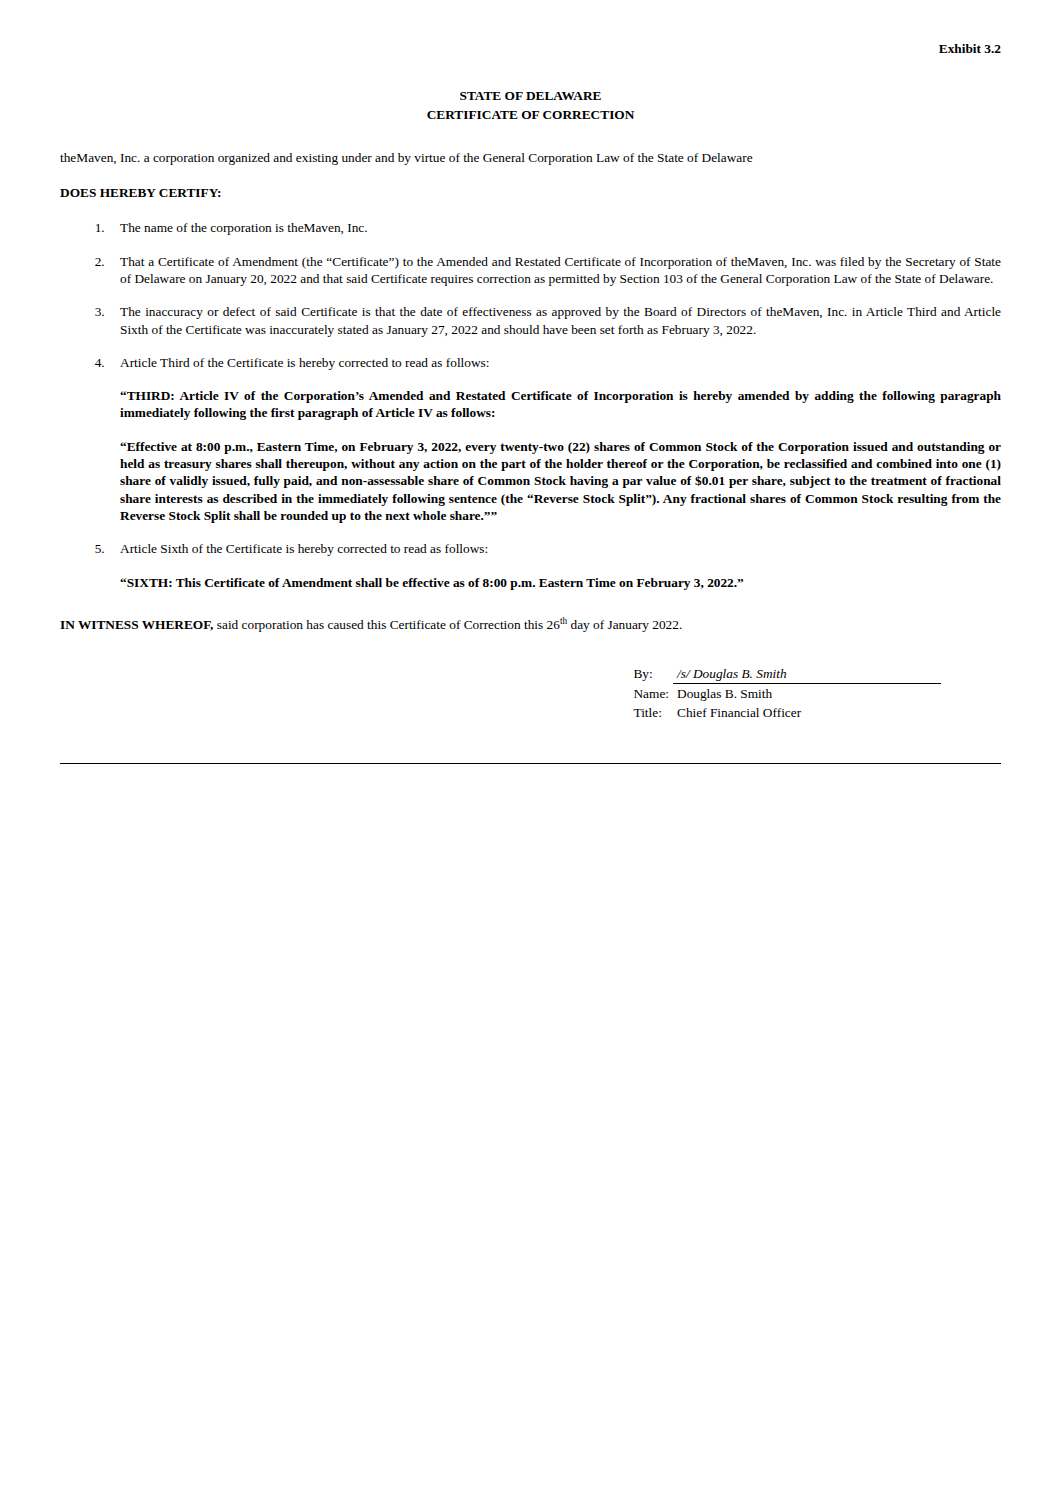Exhibit 3.2
STATE OF DELAWARE
CERTIFICATE OF CORRECTION
theMaven, Inc. a corporation organized and existing under and by virtue of the General Corporation Law of the State of Delaware
DOES HEREBY CERTIFY:
The name of the corporation is theMaven, Inc.
That a Certificate of Amendment (the “Certificate”) to the Amended and Restated Certificate of Incorporation of theMaven, Inc. was filed by the Secretary of State of Delaware on January 20, 2022 and that said Certificate requires correction as permitted by Section 103 of the General Corporation Law of the State of Delaware.
The inaccuracy or defect of said Certificate is that the date of effectiveness as approved by the Board of Directors of theMaven, Inc. in Article Third and Article Sixth of the Certificate was inaccurately stated as January 27, 2022 and should have been set forth as February 3, 2022.
Article Third of the Certificate is hereby corrected to read as follows:
“THIRD: Article IV of the Corporation’s Amended and Restated Certificate of Incorporation is hereby amended by adding the following paragraph immediately following the first paragraph of Article IV as follows:
“Effective at 8:00 p.m., Eastern Time, on February 3, 2022, every twenty-two (22) shares of Common Stock of the Corporation issued and outstanding or held as treasury shares shall thereupon, without any action on the part of the holder thereof or the Corporation, be reclassified and combined into one (1) share of validly issued, fully paid, and non-assessable share of Common Stock having a par value of $0.01 per share, subject to the treatment of fractional share interests as described in the immediately following sentence (the “Reverse Stock Split”). Any fractional shares of Common Stock resulting from the Reverse Stock Split shall be rounded up to the next whole share.””
Article Sixth of the Certificate is hereby corrected to read as follows:
“SIXTH: This Certificate of Amendment shall be effective as of 8:00 p.m. Eastern Time on February 3, 2022.”
IN WITNESS WHEREOF, said corporation has caused this Certificate of Correction this 26th day of January 2022.
| By: | /s/ Douglas B. Smith |
| Name: | Douglas B. Smith |
| Title: | Chief Financial Officer |